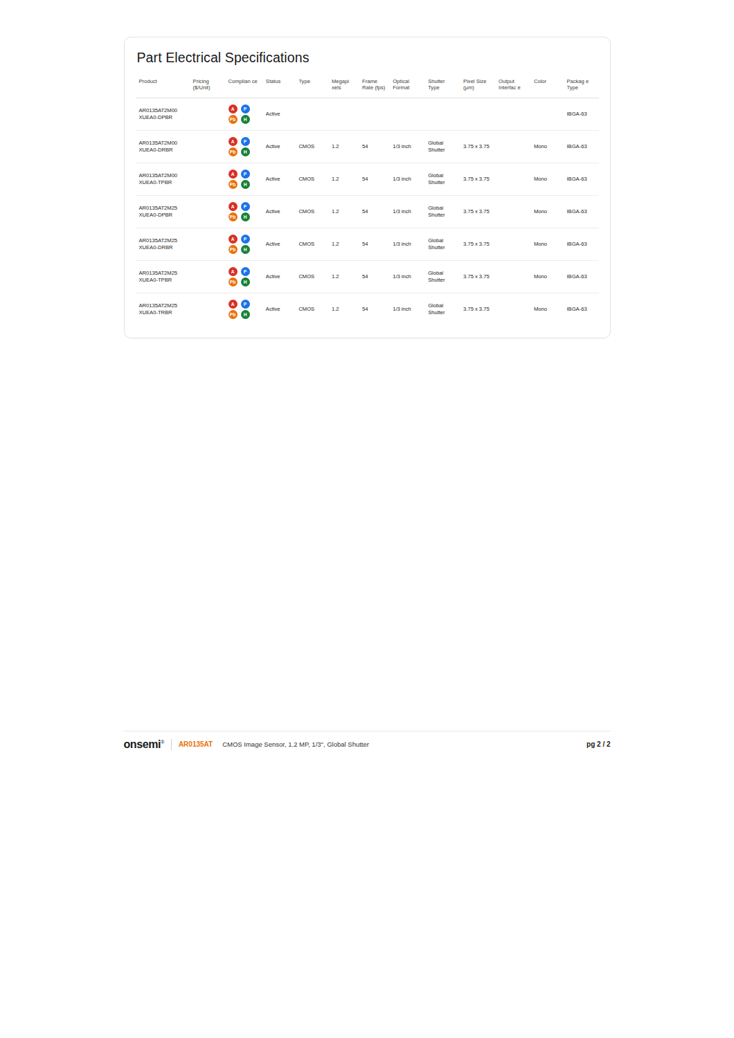Part Electrical Specifications
| Product | Pricing ($/Unit) | Complian ce | Status | Type | Megapi xels | Frame Rate (fps) | Optical Format | Shutter Type | Pixel Size (µm) | Output Interfac e | Color | Packag e Type |
| --- | --- | --- | --- | --- | --- | --- | --- | --- | --- | --- | --- | --- |
| AR0135AT2M00 XUEA0-DPBR | | A P Pb H | Active | | | | | | | | | IBGA-63 |
| AR0135AT2M00 XUEA0-DRBR | | A P Pb H | Active | CMOS | 1.2 | 54 | 1/3 inch | Global Shutter | 3.75 x 3.75 | | Mono | IBGA-63 |
| AR0135AT2M00 XUEA0-TPBR | | A P Pb H | Active | CMOS | 1.2 | 54 | 1/3 inch | Global Shutter | 3.75 x 3.75 | | Mono | IBGA-63 |
| AR0135AT2M25 XUEA0-DPBR | | A P Pb H | Active | CMOS | 1.2 | 54 | 1/3 inch | Global Shutter | 3.75 x 3.75 | | Mono | IBGA-63 |
| AR0135AT2M25 XUEA0-DRBR | | A P Pb H | Active | CMOS | 1.2 | 54 | 1/3 inch | Global Shutter | 3.75 x 3.75 | | Mono | IBGA-63 |
| AR0135AT2M25 XUEA0-TPBR | | A P Pb H | Active | CMOS | 1.2 | 54 | 1/3 inch | Global Shutter | 3.75 x 3.75 | | Mono | IBGA-63 |
| AR0135AT2M25 XUEA0-TRBR | | A P Pb H | Active | CMOS | 1.2 | 54 | 1/3 inch | Global Shutter | 3.75 x 3.75 | | Mono | IBGA-63 |
onsemi® AR0135AT CMOS Image Sensor, 1.2 MP, 1/3", Global Shutter pg 2 / 2